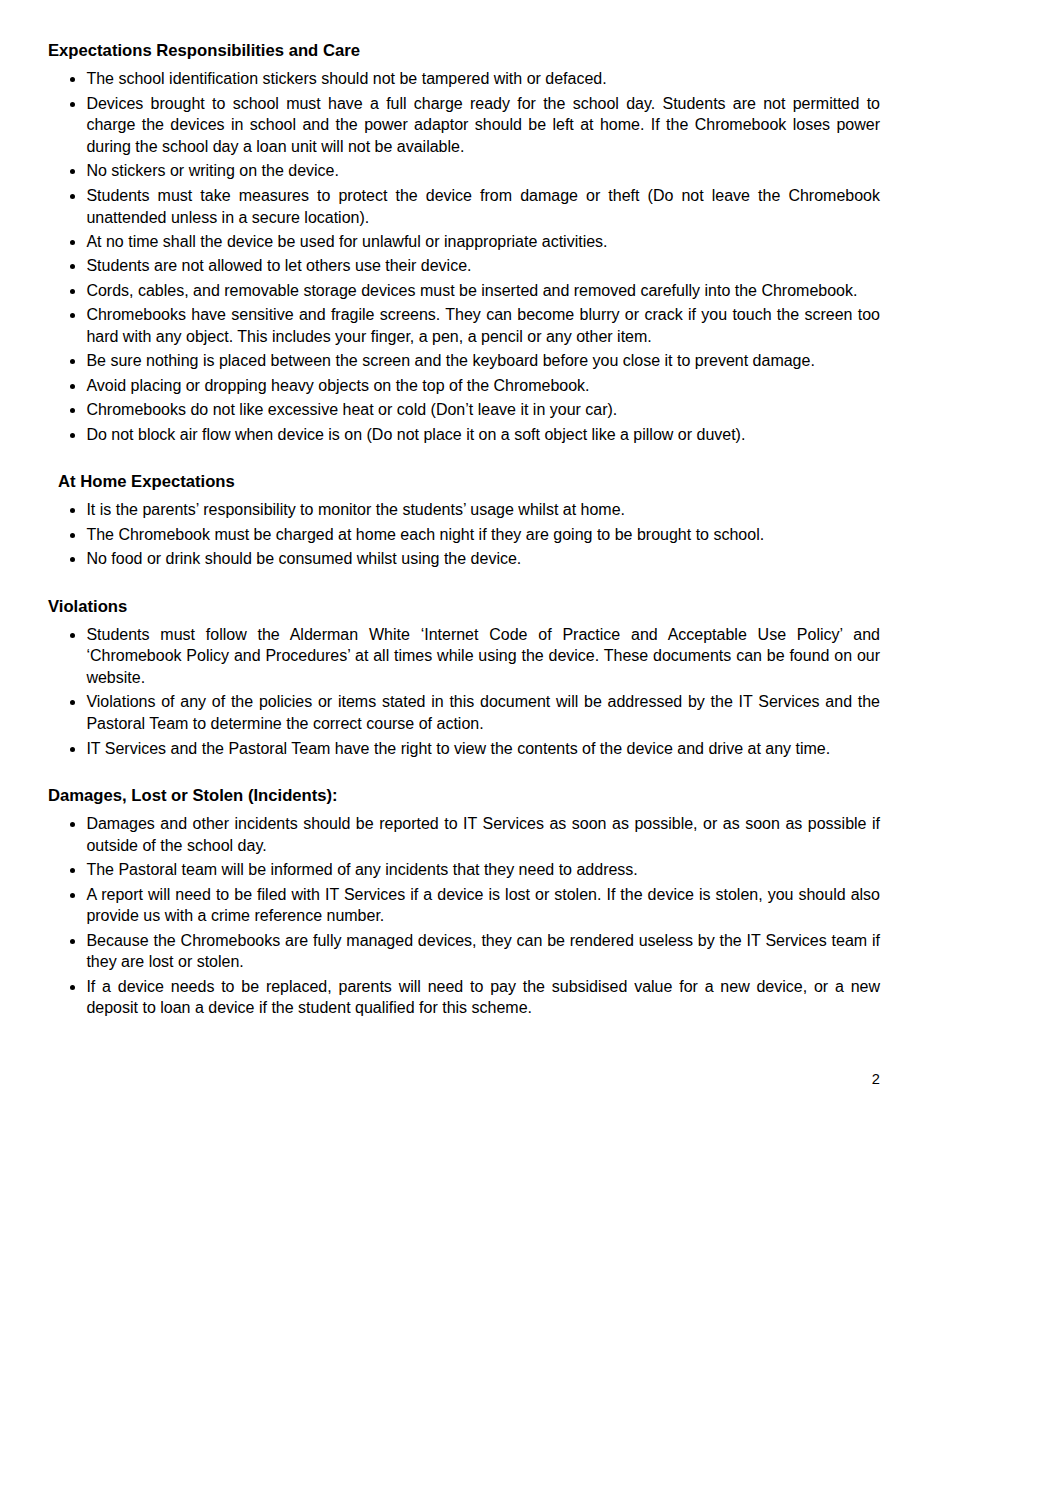Expectations Responsibilities and Care
The school identification stickers should not be tampered with or defaced.
Devices brought to school must have a full charge ready for the school day. Students are not permitted to charge the devices in school and the power adaptor should be left at home. If the Chromebook loses power during the school day a loan unit will not be available.
No stickers or writing on the device.
Students must take measures to protect the device from damage or theft (Do not leave the Chromebook unattended unless in a secure location).
At no time shall the device be used for unlawful or inappropriate activities.
Students are not allowed to let others use their device.
Cords, cables, and removable storage devices must be inserted and removed carefully into the Chromebook.
Chromebooks have sensitive and fragile screens. They can become blurry or crack if you touch the screen too hard with any object. This includes your finger, a pen, a pencil or any other item.
Be sure nothing is placed between the screen and the keyboard before you close it to prevent damage.
Avoid placing or dropping heavy objects on the top of the Chromebook.
Chromebooks do not like excessive heat or cold (Don’t leave it in your car).
Do not block air flow when device is on (Do not place it on a soft object like a pillow or duvet).
At Home Expectations
It is the parents’ responsibility to monitor the students’ usage whilst at home.
The Chromebook must be charged at home each night if they are going to be brought to school.
No food or drink should be consumed whilst using the device.
Violations
Students must follow the Alderman White ‘Internet Code of Practice and Acceptable Use Policy’ and ‘Chromebook Policy and Procedures’ at all times while using the device. These documents can be found on our website.
Violations of any of the policies or items stated in this document will be addressed by the IT Services and the Pastoral Team to determine the correct course of action.
IT Services and the Pastoral Team have the right to view the contents of the device and drive at any time.
Damages, Lost or Stolen (Incidents):
Damages and other incidents should be reported to IT Services as soon as possible, or as soon as possible if outside of the school day.
The Pastoral team will be informed of any incidents that they need to address.
A report will need to be filed with IT Services if a device is lost or stolen. If the device is stolen, you should also provide us with a crime reference number.
Because the Chromebooks are fully managed devices, they can be rendered useless by the IT Services team if they are lost or stolen.
If a device needs to be replaced, parents will need to pay the subsidised value for a new device, or a new deposit to loan a device if the student qualified for this scheme.
2